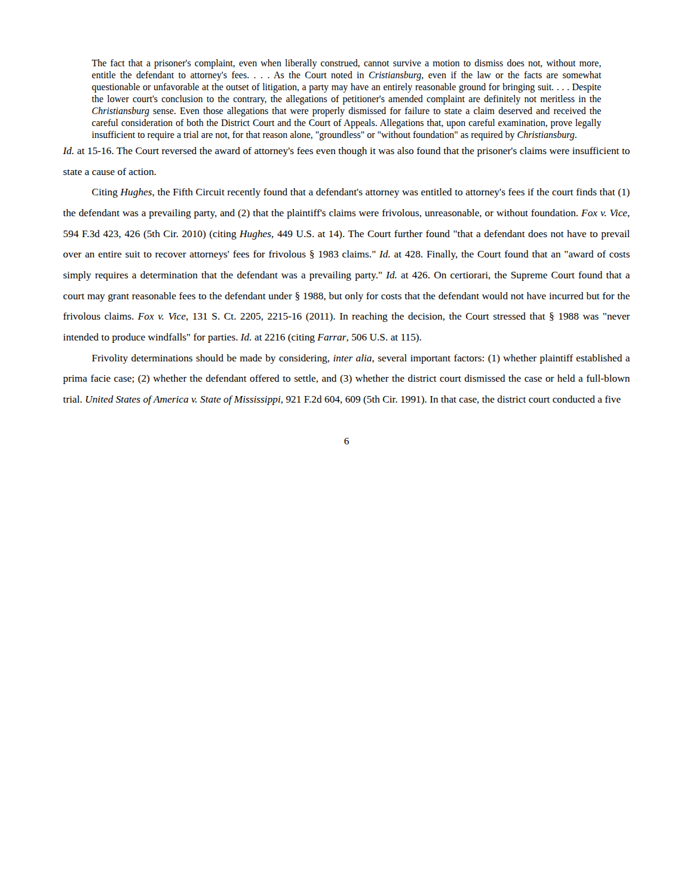The fact that a prisoner's complaint, even when liberally construed, cannot survive a motion to dismiss does not, without more, entitle the defendant to attorney's fees. . . . As the Court noted in Cristiansburg, even if the law or the facts are somewhat questionable or unfavorable at the outset of litigation, a party may have an entirely reasonable ground for bringing suit. . . . Despite the lower court's conclusion to the contrary, the allegations of petitioner's amended complaint are definitely not meritless in the Christiansburg sense. Even those allegations that were properly dismissed for failure to state a claim deserved and received the careful consideration of both the District Court and the Court of Appeals. Allegations that, upon careful examination, prove legally insufficient to require a trial are not, for that reason alone, "groundless" or "without foundation" as required by Christiansburg.
Id. at 15-16. The Court reversed the award of attorney's fees even though it was also found that the prisoner's claims were insufficient to state a cause of action.
Citing Hughes, the Fifth Circuit recently found that a defendant's attorney was entitled to attorney's fees if the court finds that (1) the defendant was a prevailing party, and (2) that the plaintiff's claims were frivolous, unreasonable, or without foundation. Fox v. Vice, 594 F.3d 423, 426 (5th Cir. 2010) (citing Hughes, 449 U.S. at 14). The Court further found "that a defendant does not have to prevail over an entire suit to recover attorneys' fees for frivolous § 1983 claims." Id. at 428. Finally, the Court found that an "award of costs simply requires a determination that the defendant was a prevailing party." Id. at 426. On certiorari, the Supreme Court found that a court may grant reasonable fees to the defendant under § 1988, but only for costs that the defendant would not have incurred but for the frivolous claims. Fox v. Vice, 131 S. Ct. 2205, 2215-16 (2011). In reaching the decision, the Court stressed that § 1988 was "never intended to produce windfalls" for parties. Id. at 2216 (citing Farrar, 506 U.S. at 115).
Frivolity determinations should be made by considering, inter alia, several important factors: (1) whether plaintiff established a prima facie case; (2) whether the defendant offered to settle, and (3) whether the district court dismissed the case or held a full-blown trial. United States of America v. State of Mississippi, 921 F.2d 604, 609 (5th Cir. 1991). In that case, the district court conducted a five
6